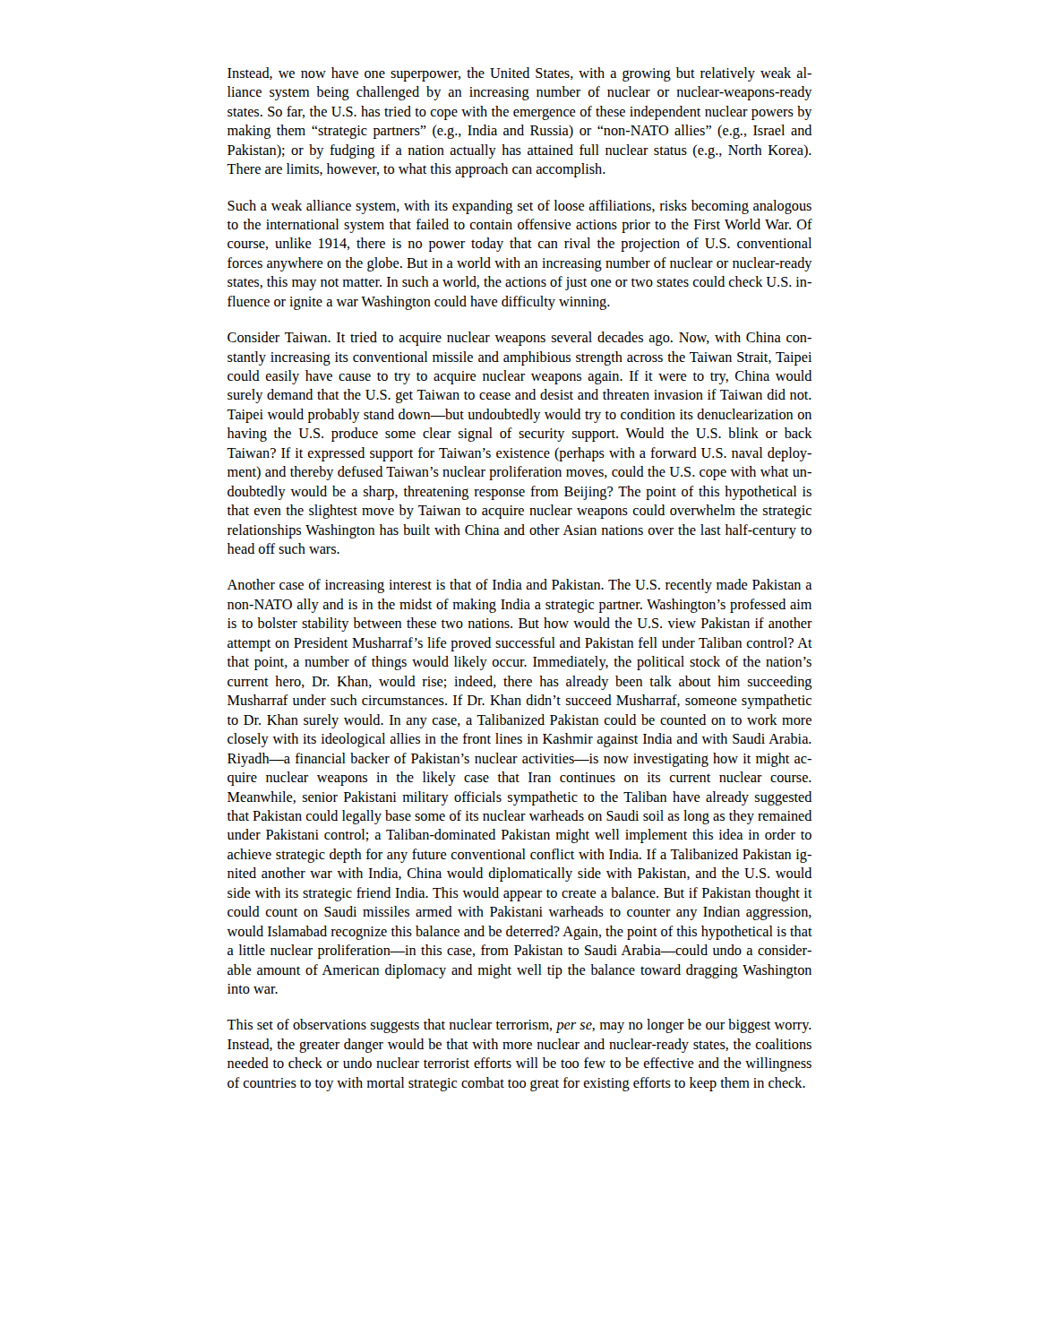Instead, we now have one superpower, the United States, with a growing but relatively weak alliance system being challenged by an increasing number of nuclear or nuclear-weapons-ready states. So far, the U.S. has tried to cope with the emergence of these independent nuclear powers by making them “strategic partners” (e.g., India and Russia) or “non-NATO allies” (e.g., Israel and Pakistan); or by fudging if a nation actually has attained full nuclear status (e.g., North Korea). There are limits, however, to what this approach can accomplish.
Such a weak alliance system, with its expanding set of loose affiliations, risks becoming analogous to the international system that failed to contain offensive actions prior to the First World War. Of course, unlike 1914, there is no power today that can rival the projection of U.S. conventional forces anywhere on the globe. But in a world with an increasing number of nuclear or nuclear-ready states, this may not matter. In such a world, the actions of just one or two states could check U.S. influence or ignite a war Washington could have difficulty winning.
Consider Taiwan. It tried to acquire nuclear weapons several decades ago. Now, with China constantly increasing its conventional missile and amphibious strength across the Taiwan Strait, Taipei could easily have cause to try to acquire nuclear weapons again. If it were to try, China would surely demand that the U.S. get Taiwan to cease and desist and threaten invasion if Taiwan did not. Taipei would probably stand down—but undoubtedly would try to condition its denuclearization on having the U.S. produce some clear signal of security support. Would the U.S. blink or back Taiwan? If it expressed support for Taiwan’s existence (perhaps with a forward U.S. naval deployment) and thereby defused Taiwan’s nuclear proliferation moves, could the U.S. cope with what undoubtedly would be a sharp, threatening response from Beijing? The point of this hypothetical is that even the slightest move by Taiwan to acquire nuclear weapons could overwhelm the strategic relationships Washington has built with China and other Asian nations over the last half-century to head off such wars.
Another case of increasing interest is that of India and Pakistan. The U.S. recently made Pakistan a non-NATO ally and is in the midst of making India a strategic partner. Washington’s professed aim is to bolster stability between these two nations. But how would the U.S. view Pakistan if another attempt on President Musharraf’s life proved successful and Pakistan fell under Taliban control? At that point, a number of things would likely occur. Immediately, the political stock of the nation’s current hero, Dr. Khan, would rise; indeed, there has already been talk about him succeeding Musharraf under such circumstances. If Dr. Khan didn’t succeed Musharraf, someone sympathetic to Dr. Khan surely would. In any case, a Talibanized Pakistan could be counted on to work more closely with its ideological allies in the front lines in Kashmir against India and with Saudi Arabia. Riyadh—a financial backer of Pakistan’s nuclear activities—is now investigating how it might acquire nuclear weapons in the likely case that Iran continues on its current nuclear course. Meanwhile, senior Pakistani military officials sympathetic to the Taliban have already suggested that Pakistan could legally base some of its nuclear warheads on Saudi soil as long as they remained under Pakistani control; a Taliban-dominated Pakistan might well implement this idea in order to achieve strategic depth for any future conventional conflict with India. If a Talibanized Pakistan ignited another war with India, China would diplomatically side with Pakistan, and the U.S. would side with its strategic friend India. This would appear to create a balance. But if Pakistan thought it could count on Saudi missiles armed with Pakistani warheads to counter any Indian aggression, would Islamabad recognize this balance and be deterred? Again, the point of this hypothetical is that a little nuclear proliferation—in this case, from Pakistan to Saudi Arabia—could undo a considerable amount of American diplomacy and might well tip the balance toward dragging Washington into war.
This set of observations suggests that nuclear terrorism, per se, may no longer be our biggest worry. Instead, the greater danger would be that with more nuclear and nuclear-ready states, the coalitions needed to check or undo nuclear terrorist efforts will be too few to be effective and the willingness of countries to toy with mortal strategic combat too great for existing efforts to keep them in check.